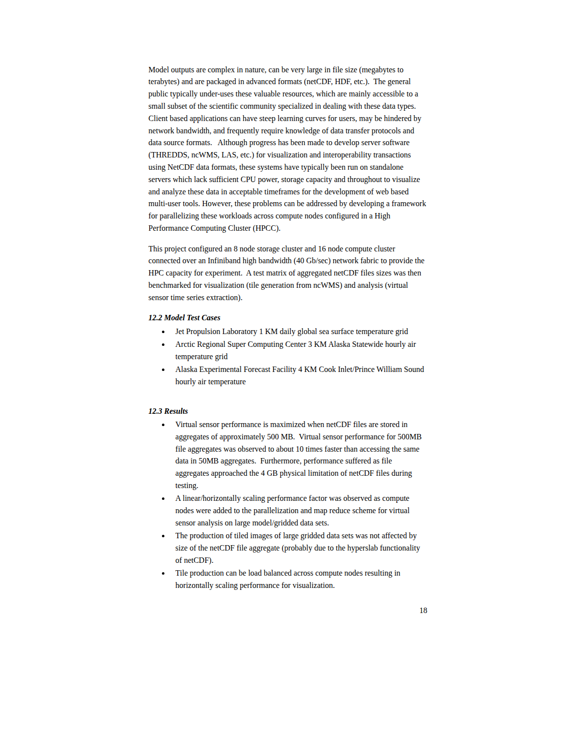Model outputs are complex in nature, can be very large in file size (megabytes to terabytes) and are packaged in advanced formats (netCDF, HDF, etc.). The general public typically under-uses these valuable resources, which are mainly accessible to a small subset of the scientific community specialized in dealing with these data types. Client based applications can have steep learning curves for users, may be hindered by network bandwidth, and frequently require knowledge of data transfer protocols and data source formats. Although progress has been made to develop server software (THREDDS, ncWMS, LAS, etc.) for visualization and interoperability transactions using NetCDF data formats, these systems have typically been run on standalone servers which lack sufficient CPU power, storage capacity and throughout to visualize and analyze these data in acceptable timeframes for the development of web based multi-user tools. However, these problems can be addressed by developing a framework for parallelizing these workloads across compute nodes configured in a High Performance Computing Cluster (HPCC).
This project configured an 8 node storage cluster and 16 node compute cluster connected over an Infiniband high bandwidth (40 Gb/sec) network fabric to provide the HPC capacity for experiment. A test matrix of aggregated netCDF files sizes was then benchmarked for visualization (tile generation from ncWMS) and analysis (virtual sensor time series extraction).
12.2 Model Test Cases
Jet Propulsion Laboratory 1 KM daily global sea surface temperature grid
Arctic Regional Super Computing Center 3 KM Alaska Statewide hourly air temperature grid
Alaska Experimental Forecast Facility 4 KM Cook Inlet/Prince William Sound hourly air temperature
12.3 Results
Virtual sensor performance is maximized when netCDF files are stored in aggregates of approximately 500 MB. Virtual sensor performance for 500MB file aggregates was observed to about 10 times faster than accessing the same data in 50MB aggregates. Furthermore, performance suffered as file aggregates approached the 4 GB physical limitation of netCDF files during testing.
A linear/horizontally scaling performance factor was observed as compute nodes were added to the parallelization and map reduce scheme for virtual sensor analysis on large model/gridded data sets.
The production of tiled images of large gridded data sets was not affected by size of the netCDF file aggregate (probably due to the hyperslab functionality of netCDF).
Tile production can be load balanced across compute nodes resulting in horizontally scaling performance for visualization.
18